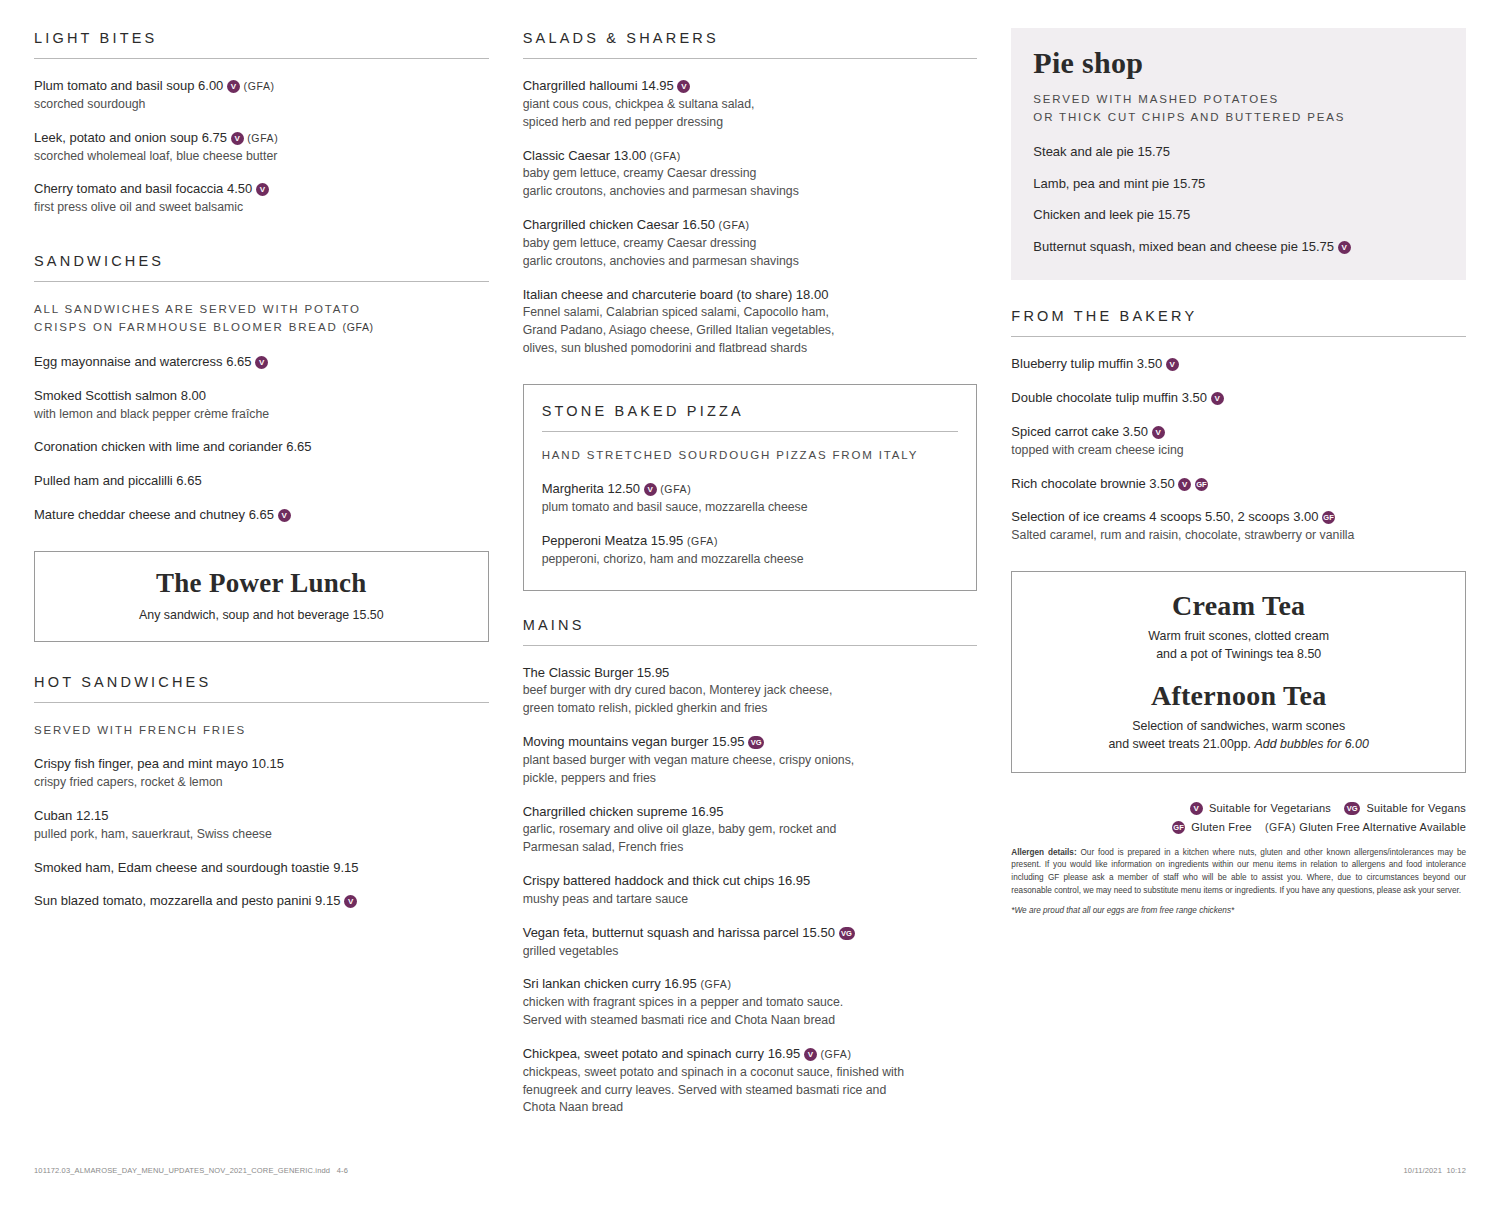Light Bites
Plum tomato and basil soup 6.00 V (GFA)
scorched sourdough
Leek, potato and onion soup 6.75 V (GFA)
scorched wholemeal loaf, blue cheese butter
Cherry tomato and basil focaccia 4.50 V
first press olive oil and sweet balsamic
Sandwiches
All sandwiches are served with potato
crisps on farmhouse bloomer bread (GFA)
Egg mayonnaise and watercress 6.65 V
Smoked Scottish salmon 8.00
with lemon and black pepper crème fraîche
Coronation chicken with lime and coriander 6.65
Pulled ham and piccalilli 6.65
Mature cheddar cheese and chutney 6.65 V
The Power Lunch
Any sandwich, soup and hot beverage 15.50
Hot Sandwiches
Served with French fries
Crispy fish finger, pea and mint mayo 10.15
crispy fried capers, rocket & lemon
Cuban 12.15
pulled pork, ham, sauerkraut, Swiss cheese
Smoked ham, Edam cheese and sourdough toastie 9.15
Sun blazed tomato, mozzarella and pesto panini 9.15 V
Salads & Sharers
Chargrilled halloumi 14.95 V
giant cous cous, chickpea & sultana salad,
spiced herb and red pepper dressing
Classic Caesar 13.00 (GFA)
baby gem lettuce, creamy Caesar dressing
garlic croutons, anchovies and parmesan shavings
Chargrilled chicken Caesar 16.50 (GFA)
baby gem lettuce, creamy Caesar dressing
garlic croutons, anchovies and parmesan shavings
Italian cheese and charcuterie board (to share) 18.00
Fennel salami, Calabrian spiced salami, Capocollo ham,
Grand Padano, Asiago cheese, Grilled Italian vegetables,
olives, sun blushed pomodorini and flatbread shards
Stone Baked Pizza
Hand stretched sourdough pizzas from Italy
Margherita 12.50 V (GFA)
plum tomato and basil sauce, mozzarella cheese
Pepperoni Meatza 15.95 (GFA)
pepperoni, chorizo, ham and mozzarella cheese
Mains
The Classic Burger 15.95
beef burger with dry cured bacon, Monterey jack cheese,
green tomato relish, pickled gherkin and fries
Moving mountains vegan burger 15.95 VG
plant based burger with vegan mature cheese, crispy onions,
pickle, peppers and fries
Chargrilled chicken supreme 16.95
garlic, rosemary and olive oil glaze, baby gem, rocket and
Parmesan salad, French fries
Crispy battered haddock and thick cut chips 16.95
mushy peas and tartare sauce
Vegan feta, butternut squash and harissa parcel 15.50 VG
grilled vegetables
Sri lankan chicken curry 16.95 (GFA)
chicken with fragrant spices in a pepper and tomato sauce.
Served with steamed basmati rice and Chota Naan bread
Chickpea, sweet potato and spinach curry 16.95 V (GFA)
chickpeas, sweet potato and spinach in a coconut sauce, finished with
fenugreek and curry leaves. Served with steamed basmati rice and
Chota Naan bread
Pie shop
Served with mashed potatoes
or thick cut chips and buttered peas
Steak and ale pie 15.75
Lamb, pea and mint pie 15.75
Chicken and leek pie 15.75
Butternut squash, mixed bean and cheese pie 15.75 V
From the Bakery
Blueberry tulip muffin 3.50 V
Double chocolate tulip muffin 3.50 V
Spiced carrot cake 3.50 V
topped with cream cheese icing
Rich chocolate brownie 3.50 V GF
Selection of ice creams 4 scoops 5.50, 2 scoops 3.00 GF
Salted caramel, rum and raisin, chocolate, strawberry or vanilla
Cream Tea
Warm fruit scones, clotted cream
and a pot of Twinings tea 8.50
Afternoon Tea
Selection of sandwiches, warm scones
and sweet treats 21.00pp. Add bubbles for 6.00
V Suitable for Vegetarians VG Suitable for Vegans
GF Gluten Free (GFA) Gluten Free Alternative Available
Allergen details: Our food is prepared in a kitchen where nuts, gluten and other known allergens/intolerances may be present. If you would like information on ingredients within our menu items in relation to allergens and food intolerance including GF please ask a member of staff who will be able to assist you. Where, due to circumstances beyond our reasonable control, we may need to substitute menu items or ingredients. If you have any questions, please ask your server.
*We are proud that all our eggs are from free range chickens*
101172.03_ALMAROSE_DAY_MENU_UPDATES_NOV_2021_CORE_GENERIC.indd 4-6 10/11/2021 10:12